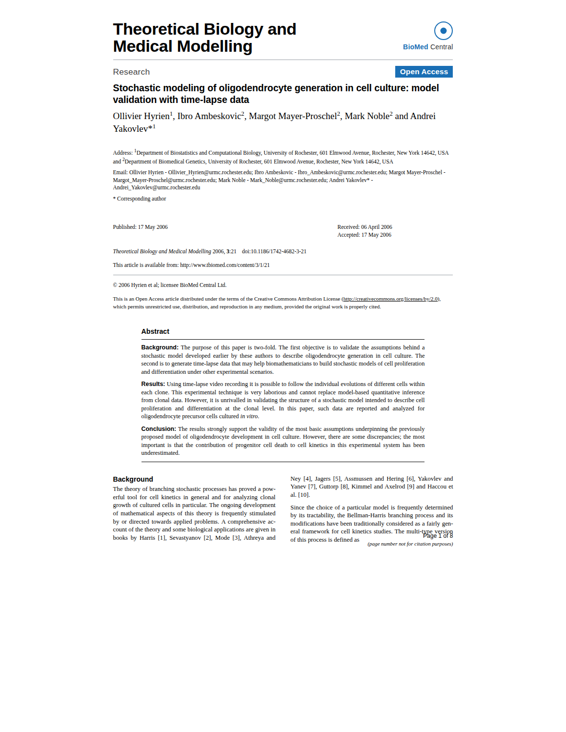Theoretical Biology and Medical Modelling
BioMed Central
Research
Open Access
Stochastic modeling of oligodendrocyte generation in cell culture: model validation with time-lapse data
Ollivier Hyrien1, Ibro Ambeskovic2, Margot Mayer-Proschel2, Mark Noble2 and Andrei Yakovlev*1
Address: 1Department of Biostatistics and Computational Biology, University of Rochester, 601 Elmwood Avenue, Rochester, New York 14642, USA and 2Department of Biomedical Genetics, University of Rochester, 601 Elmwood Avenue, Rochester, New York 14642, USA
Email: Ollivier Hyrien - Ollivier_Hyrien@urmc.rochester.edu; Ibro Ambeskovic - Ibro_Ambeskovic@urmc.rochester.edu; Margot Mayer-Proschel - Margot_Mayer-Proschel@urmc.rochester.edu; Mark Noble - Mark_Noble@urmc.rochester.edu; Andrei Yakovlev* - Andrei_Yakovlev@urmc.rochester.edu
* Corresponding author
Published: 17 May 2006
Received: 06 April 2006
Accepted: 17 May 2006
Theoretical Biology and Medical Modelling 2006, 3:21 doi:10.1186/1742-4682-3-21
This article is available from: http://www.tbiomed.com/content/3/1/21
© 2006 Hyrien et al; licensee BioMed Central Ltd.
This is an Open Access article distributed under the terms of the Creative Commons Attribution License (http://creativecommons.org/licenses/by/2.0), which permits unrestricted use, distribution, and reproduction in any medium, provided the original work is properly cited.
Abstract
Background: The purpose of this paper is two-fold. The first objective is to validate the assumptions behind a stochastic model developed earlier by these authors to describe oligodendrocyte generation in cell culture. The second is to generate time-lapse data that may help biomathematicians to build stochastic models of cell proliferation and differentiation under other experimental scenarios.
Results: Using time-lapse video recording it is possible to follow the individual evolutions of different cells within each clone. This experimental technique is very laborious and cannot replace model-based quantitative inference from clonal data. However, it is unrivalled in validating the structure of a stochastic model intended to describe cell proliferation and differentiation at the clonal level. In this paper, such data are reported and analyzed for oligodendrocyte precursor cells cultured in vitro.
Conclusion: The results strongly support the validity of the most basic assumptions underpinning the previously proposed model of oligodendrocyte development in cell culture. However, there are some discrepancies; the most important is that the contribution of progenitor cell death to cell kinetics in this experimental system has been underestimated.
Background
The theory of branching stochastic processes has proved a powerful tool for cell kinetics in general and for analyzing clonal growth of cultured cells in particular. The ongoing development of mathematical aspects of this theory is frequently stimulated by or directed towards applied problems. A comprehensive account of the theory and some biological applications are given in books by Harris [1], Sevastyanov [2], Mode [3], Athreya and Ney [4], Jagers [5], Assmussen and Hering [6], Yakovlev and Yanev [7], Guttorp [8], Kimmel and Axelrod [9] and Haccou et al. [10].
Since the choice of a particular model is frequently determined by its tractability, the Bellman-Harris branching process and its modifications have been traditionally considered as a fairly general framework for cell kinetics studies. The multi-type version of this process is defined as
Page 1 of 8
(page number not for citation purposes)